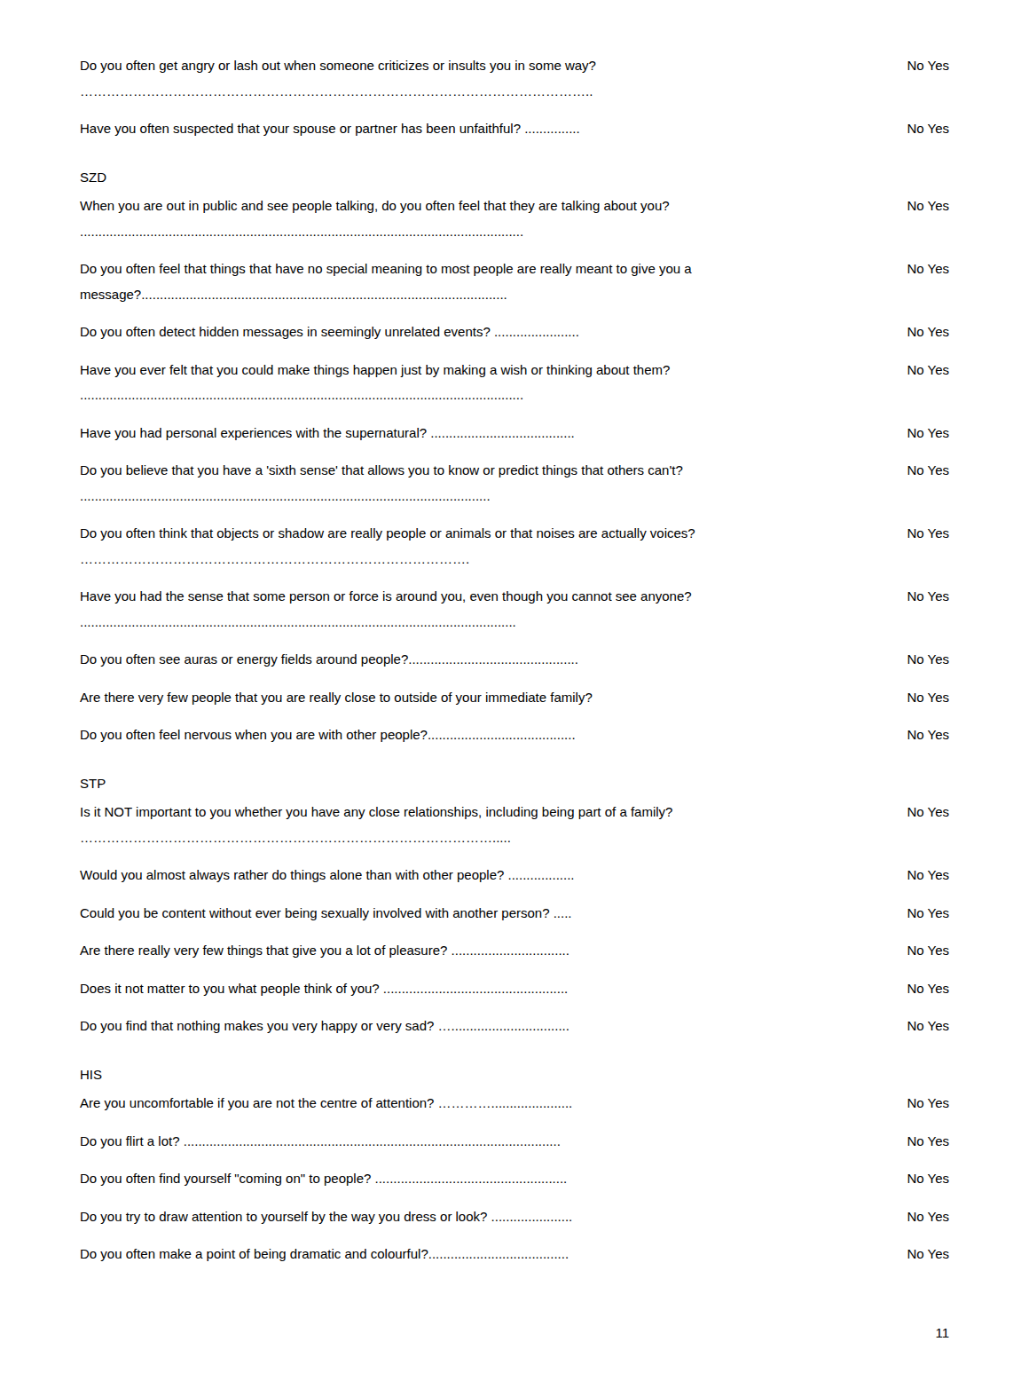Do you often get angry or lash out when someone criticizes or insults you in some way? …………………………………………………………………………………………………….. No Yes
Have you often suspected that your spouse or partner has been unfaithful? ............... No Yes
SZD
When you are out in public and see people talking, do you often feel that they are talking about you? ........................................................................................................................ No Yes
Do you often feel that things that have no special meaning to most people are really meant to give you a message?................................................................................................... No Yes
Do you often detect hidden messages in seemingly unrelated events? ....................... No Yes
Have you ever felt that you could make things happen just by making a wish or thinking about them? ........................................................................................................................ No Yes
Have you had personal experiences with the supernatural? ....................................... No Yes
Do you believe that you have a 'sixth sense' that allows you to know or predict things that others can't? ............................................................................................................... No Yes
Do you often think that objects or shadow are really people or animals or that noises are actually voices? ……………………………………………………………………………. No Yes
Have you had the sense that some person or force is around you, even though you cannot see anyone? ...................................................................................................................... No Yes
Do you often see auras or energy fields around people?.............................................. No Yes
Are there very few people that you are really close to outside of your immediate family? No Yes
Do you often feel nervous when you are with other people?........................................ No Yes
STP
Is it NOT important to you whether you have any close relationships, including being part of a family? …………………………………………………………………………………..... No Yes
Would you almost always rather do things alone than with other people? .................. No Yes
Could you be content without ever being sexually involved with another person? ..... No Yes
Are there really very few things that give you a lot of pleasure? ................................ No Yes
Does it not matter to you what people think of you? .................................................. No Yes
Do you find that nothing makes you very happy or very sad? …................................ No Yes
HIS
Are you uncomfortable if you are not the centre of attention? …………...................... No Yes
Do you flirt a lot? ...................................................................................................... No Yes
Do you often find yourself "coming on" to people? .................................................... No Yes
Do you try to draw attention to yourself by the way you dress or look? ...................... No Yes
Do you often make a point of being dramatic and colourful?...................................... No Yes
11